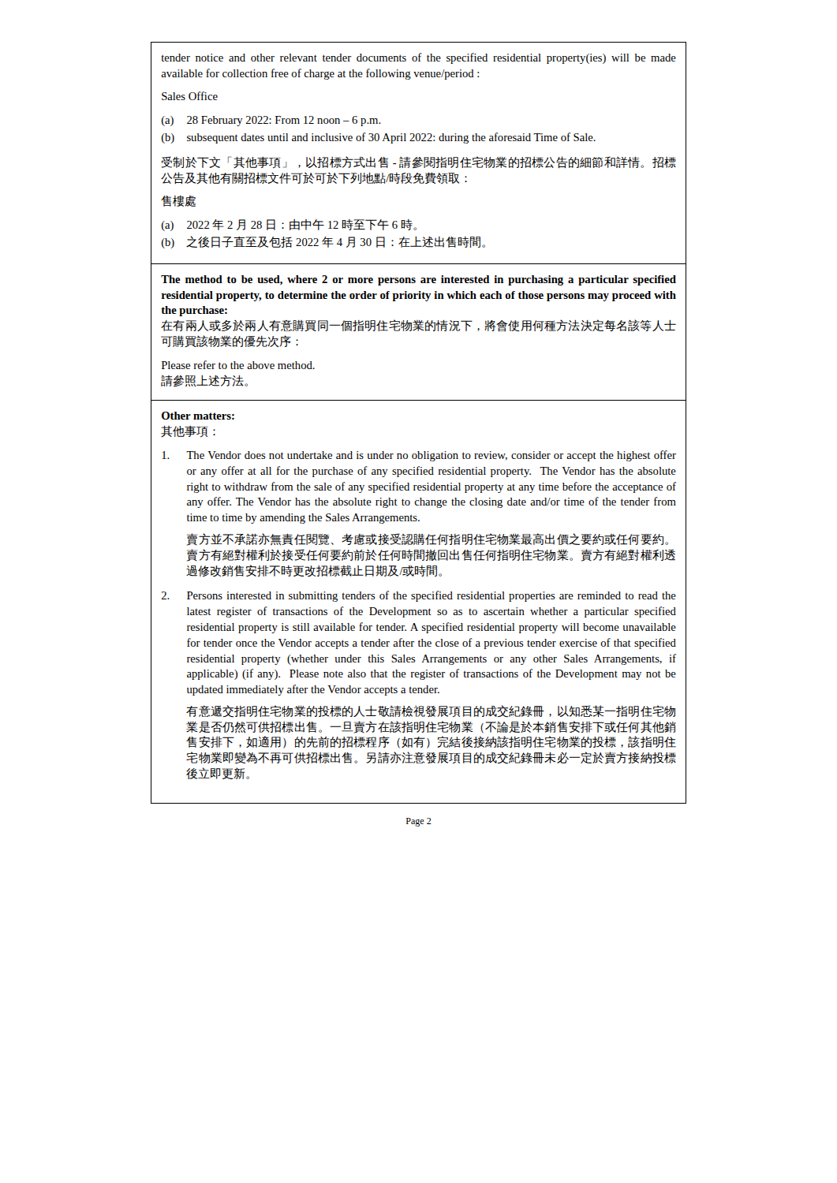tender notice and other relevant tender documents of the specified residential property(ies) will be made available for collection free of charge at the following venue/period :
Sales Office
(a)
28 February 2022: From 12 noon – 6 p.m.
(b)
subsequent dates until and inclusive of 30 April 2022: during the aforesaid Time of Sale.
受制於下文「其他事項」，以招標方式出售 - 請參閱指明住宅物業的招標公告的細節和詳情。招標公告及其他有關招標文件可於可於下列地點/時段免費領取：
售樓處
(a)
2022 年 2 月 28 日：由中午 12 時至下午 6 時。
(b)
之後日子直至及包括 2022 年 4 月 30 日：在上述出售時間。
The method to be used, where 2 or more persons are interested in purchasing a particular specified residential property, to determine the order of priority in which each of those persons may proceed with the purchase:
在有兩人或多於兩人有意購買同一個指明住宅物業的情況下，將會使用何種方法決定每名該等人士可購買該物業的優先次序：
Please refer to the above method.
請參照上述方法。
Other matters:
其他事項：
1.
The Vendor does not undertake and is under no obligation to review, consider or accept the highest offer or any offer at all for the purchase of any specified residential property. The Vendor has the absolute right to withdraw from the sale of any specified residential property at any time before the acceptance of any offer. The Vendor has the absolute right to change the closing date and/or time of the tender from time to time by amending the Sales Arrangements.
賣方並不承諾亦無責任閱覽、考慮或接受認購任何指明住宅物業最高出價之要約或任何要約。賣方有絕對權利於接受任何要約前於任何時間撤回出售任何指明住宅物業。賣方有絕對權利透過修改銷售安排不時更改招標截止日期及/或時間。
2.
Persons interested in submitting tenders of the specified residential properties are reminded to read the latest register of transactions of the Development so as to ascertain whether a particular specified residential property is still available for tender. A specified residential property will become unavailable for tender once the Vendor accepts a tender after the close of a previous tender exercise of that specified residential property (whether under this Sales Arrangements or any other Sales Arrangements, if applicable) (if any). Please note also that the register of transactions of the Development may not be updated immediately after the Vendor accepts a tender.
有意遞交指明住宅物業的投標的人士敬請檢視發展項目的成交紀錄冊，以知悉某一指明住宅物業是否仍然可供招標出售。一旦賣方在該指明住宅物業（不論是於本銷售安排下或任何其他銷售安排下，如適用）的先前的招標程序（如有）完結後接納該指明住宅物業的投標，該指明住宅物業即變為不再可供招標出售。另請亦注意發展項目的成交紀錄冊未必一定於賣方接納投標後立即更新。
Page 2